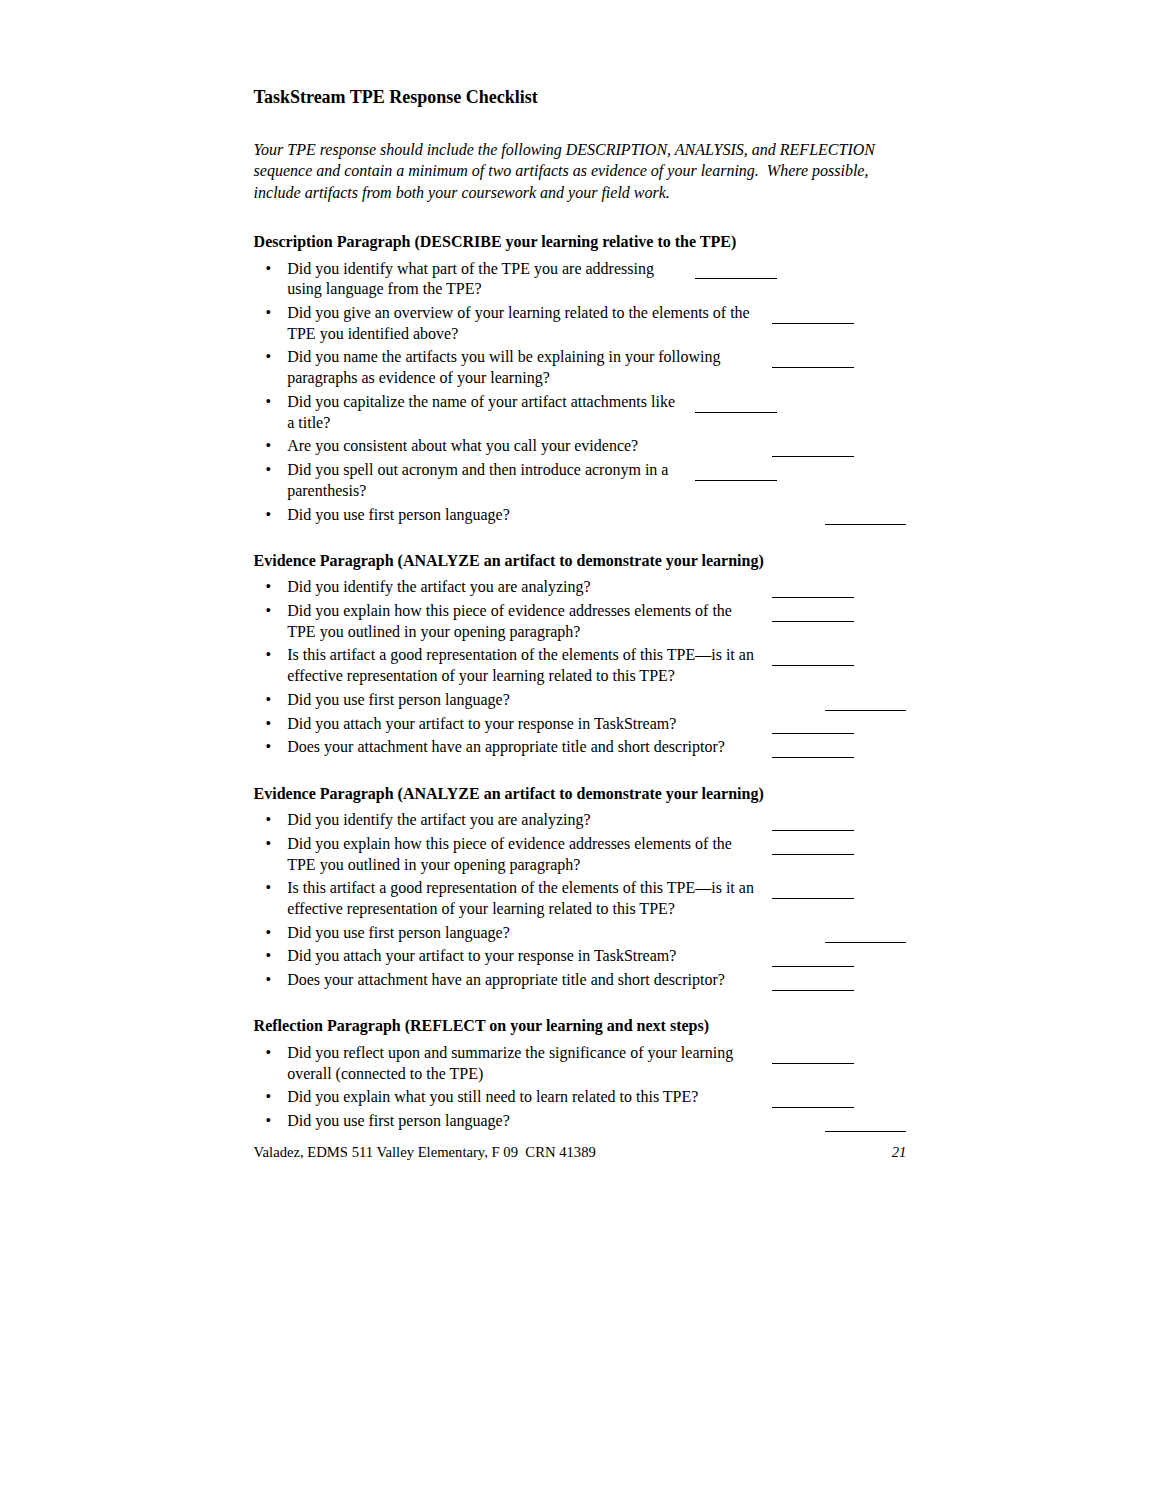TaskStream TPE Response Checklist
Your TPE response should include the following DESCRIPTION, ANALYSIS, and REFLECTION sequence and contain a minimum of two artifacts as evidence of your learning. Where possible, include artifacts from both your coursework and your field work.
Description Paragraph (DESCRIBE your learning relative to the TPE)
Did you identify what part of the TPE you are addressing using language from the TPE?
Did you give an overview of your learning related to the elements of the TPE you identified above?
Did you name the artifacts you will be explaining in your following paragraphs as evidence of your learning?
Did you capitalize the name of your artifact attachments like a title?
Are you consistent about what you call your evidence?
Did you spell out acronym and then introduce acronym in a parenthesis?
Did you use first person language?
Evidence Paragraph (ANALYZE an artifact to demonstrate your learning)
Did you identify the artifact you are analyzing?
Did you explain how this piece of evidence addresses elements of the TPE you outlined in your opening paragraph?
Is this artifact a good representation of the elements of this TPE—is it an effective representation of your learning related to this TPE?
Did you use first person language?
Did you attach your artifact to your response in TaskStream?
Does your attachment have an appropriate title and short descriptor?
Evidence Paragraph (ANALYZE an artifact to demonstrate your learning)
Did you identify the artifact you are analyzing?
Did you explain how this piece of evidence addresses elements of the TPE you outlined in your opening paragraph?
Is this artifact a good representation of the elements of this TPE—is it an effective representation of your learning related to this TPE?
Did you use first person language?
Did you attach your artifact to your response in TaskStream?
Does your attachment have an appropriate title and short descriptor?
Reflection Paragraph (REFLECT on your learning and next steps)
Did you reflect upon and summarize the significance of your learning overall (connected to the TPE)
Did you explain what you still need to learn related to this TPE?
Did you use first person language?
Valadez, EDMS 511 Valley Elementary, F 09 CRN 41389 21